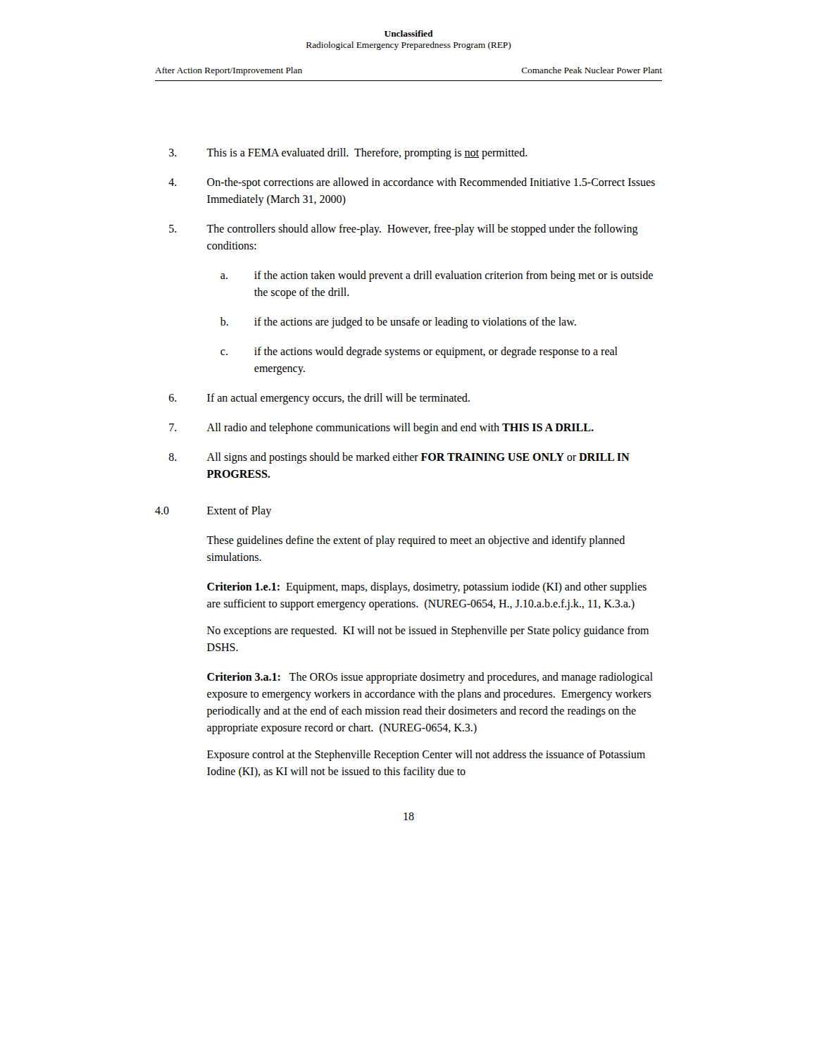Unclassified
Radiological Emergency Preparedness Program (REP)
After Action Report/Improvement Plan
Comanche Peak Nuclear Power Plant
3. This is a FEMA evaluated drill. Therefore, prompting is not permitted.
4. On-the-spot corrections are allowed in accordance with Recommended Initiative 1.5-Correct Issues Immediately (March 31, 2000)
5. The controllers should allow free-play. However, free-play will be stopped under the following conditions:
a. if the action taken would prevent a drill evaluation criterion from being met or is outside the scope of the drill.
b. if the actions are judged to be unsafe or leading to violations of the law.
c. if the actions would degrade systems or equipment, or degrade response to a real emergency.
6. If an actual emergency occurs, the drill will be terminated.
7. All radio and telephone communications will begin and end with THIS IS A DRILL.
8. All signs and postings should be marked either FOR TRAINING USE ONLY or DRILL IN PROGRESS.
4.0
Extent of Play
These guidelines define the extent of play required to meet an objective and identify planned simulations.
Criterion 1.e.1: Equipment, maps, displays, dosimetry, potassium iodide (KI) and other supplies are sufficient to support emergency operations. (NUREG-0654, H., J.10.a.b.e.f.j.k., 11, K.3.a.)
No exceptions are requested. KI will not be issued in Stephenville per State policy guidance from DSHS.
Criterion 3.a.1: The OROs issue appropriate dosimetry and procedures, and manage radiological exposure to emergency workers in accordance with the plans and procedures. Emergency workers periodically and at the end of each mission read their dosimeters and record the readings on the appropriate exposure record or chart. (NUREG-0654, K.3.)
Exposure control at the Stephenville Reception Center will not address the issuance of Potassium Iodine (KI), as KI will not be issued to this facility due to
18